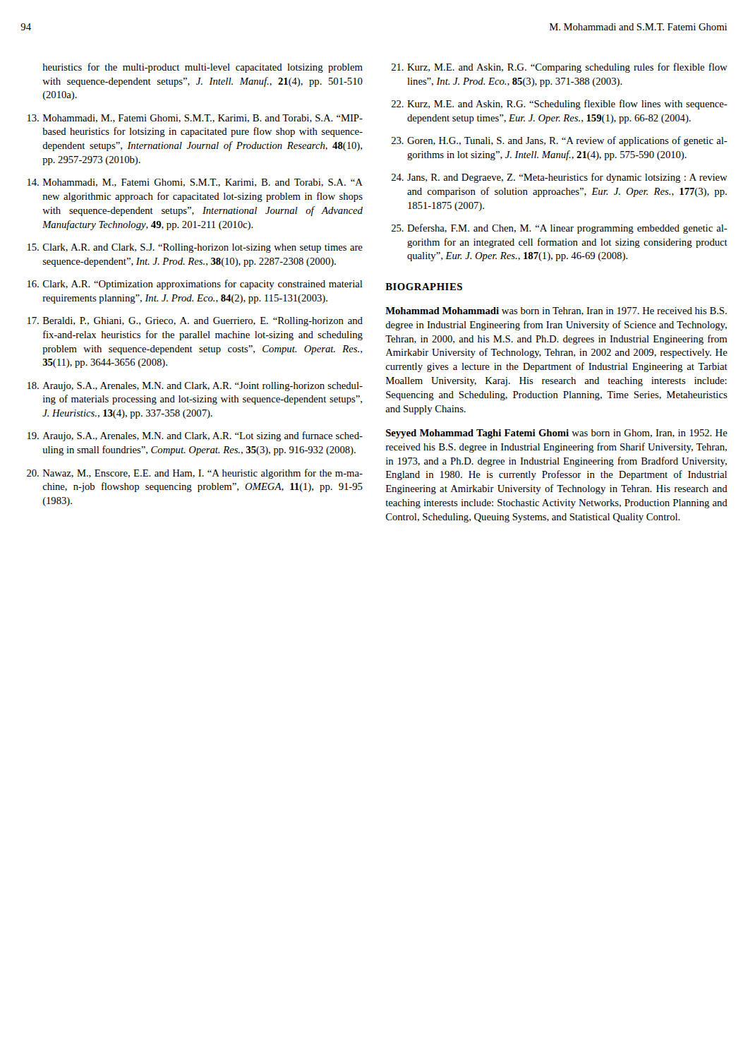94 M. Mohammadi and S.M.T. Fatemi Ghomi
heuristics for the multi-product multi-level capacitated lotsizing problem with sequence-dependent setups”, J. Intell. Manuf., 21(4), pp. 501-510 (2010a).
13. Mohammadi, M., Fatemi Ghomi, S.M.T., Karimi, B. and Torabi, S.A. “MIP-based heuristics for lotsizing in capacitated pure flow shop with sequence-dependent setups”, International Journal of Production Research, 48(10), pp. 2957-2973 (2010b).
14. Mohammadi, M., Fatemi Ghomi, S.M.T., Karimi, B. and Torabi, S.A. “A new algorithmic approach for capacitated lot-sizing problem in flow shops with sequence-dependent setups”, International Journal of Advanced Manufactury Technology, 49, pp. 201-211 (2010c).
15. Clark, A.R. and Clark, S.J. “Rolling-horizon lot-sizing when setup times are sequence-dependent”, Int. J. Prod. Res., 38(10), pp. 2287-2308 (2000).
16. Clark, A.R. “Optimization approximations for capacity constrained material requirements planning”, Int. J. Prod. Eco., 84(2), pp. 115-131(2003).
17. Beraldi, P., Ghiani, G., Grieco, A. and Guerriero, E. “Rolling-horizon and fix-and-relax heuristics for the parallel machine lot-sizing and scheduling problem with sequence-dependent setup costs”, Comput. Operat. Res., 35(11), pp. 3644-3656 (2008).
18. Araujo, S.A., Arenales, M.N. and Clark, A.R. “Joint rolling-horizon scheduling of materials processing and lot-sizing with sequence-dependent setups”, J. Heuristics., 13(4), pp. 337-358 (2007).
19. Araujo, S.A., Arenales, M.N. and Clark, A.R. “Lot sizing and furnace scheduling in small foundries”, Comput. Operat. Res., 35(3), pp. 916-932 (2008).
20. Nawaz, M., Enscore, E.E. and Ham, I. “A heuristic algorithm for the m-machine, n-job flowshop sequencing problem”, OMEGA, 11(1), pp. 91-95 (1983).
21. Kurz, M.E. and Askin, R.G. “Comparing scheduling rules for flexible flow lines”, Int. J. Prod. Eco., 85(3), pp. 371-388 (2003).
22. Kurz, M.E. and Askin, R.G. “Scheduling flexible flow lines with sequence-dependent setup times”, Eur. J. Oper. Res., 159(1), pp. 66-82 (2004).
23. Goren, H.G., Tunali, S. and Jans, R. “A review of applications of genetic algorithms in lot sizing”, J. Intell. Manuf., 21(4), pp. 575-590 (2010).
24. Jans, R. and Degraeve, Z. “Meta-heuristics for dynamic lotsizing : A review and comparison of solution approaches”, Eur. J. Oper. Res., 177(3), pp. 1851-1875 (2007).
25. Defersha, F.M. and Chen, M. “A linear programming embedded genetic algorithm for an integrated cell formation and lot sizing considering product quality”, Eur. J. Oper. Res., 187(1), pp. 46-69 (2008).
BIOGRAPHIES
Mohammad Mohammadi was born in Tehran, Iran in 1977. He received his B.S. degree in Industrial Engineering from Iran University of Science and Technology, Tehran, in 2000, and his M.S. and Ph.D. degrees in Industrial Engineering from Amirkabir University of Technology, Tehran, in 2002 and 2009, respectively. He currently gives a lecture in the Department of Industrial Engineering at Tarbiat Moallem University, Karaj. His research and teaching interests include: Sequencing and Scheduling, Production Planning, Time Series, Metaheuristics and Supply Chains.
Seyyed Mohammad Taghi Fatemi Ghomi was born in Ghom, Iran, in 1952. He received his B.S. degree in Industrial Engineering from Sharif University, Tehran, in 1973, and a Ph.D. degree in Industrial Engineering from Bradford University, England in 1980. He is currently Professor in the Department of Industrial Engineering at Amirkabir University of Technology in Tehran. His research and teaching interests include: Stochastic Activity Networks, Production Planning and Control, Scheduling, Queuing Systems, and Statistical Quality Control.